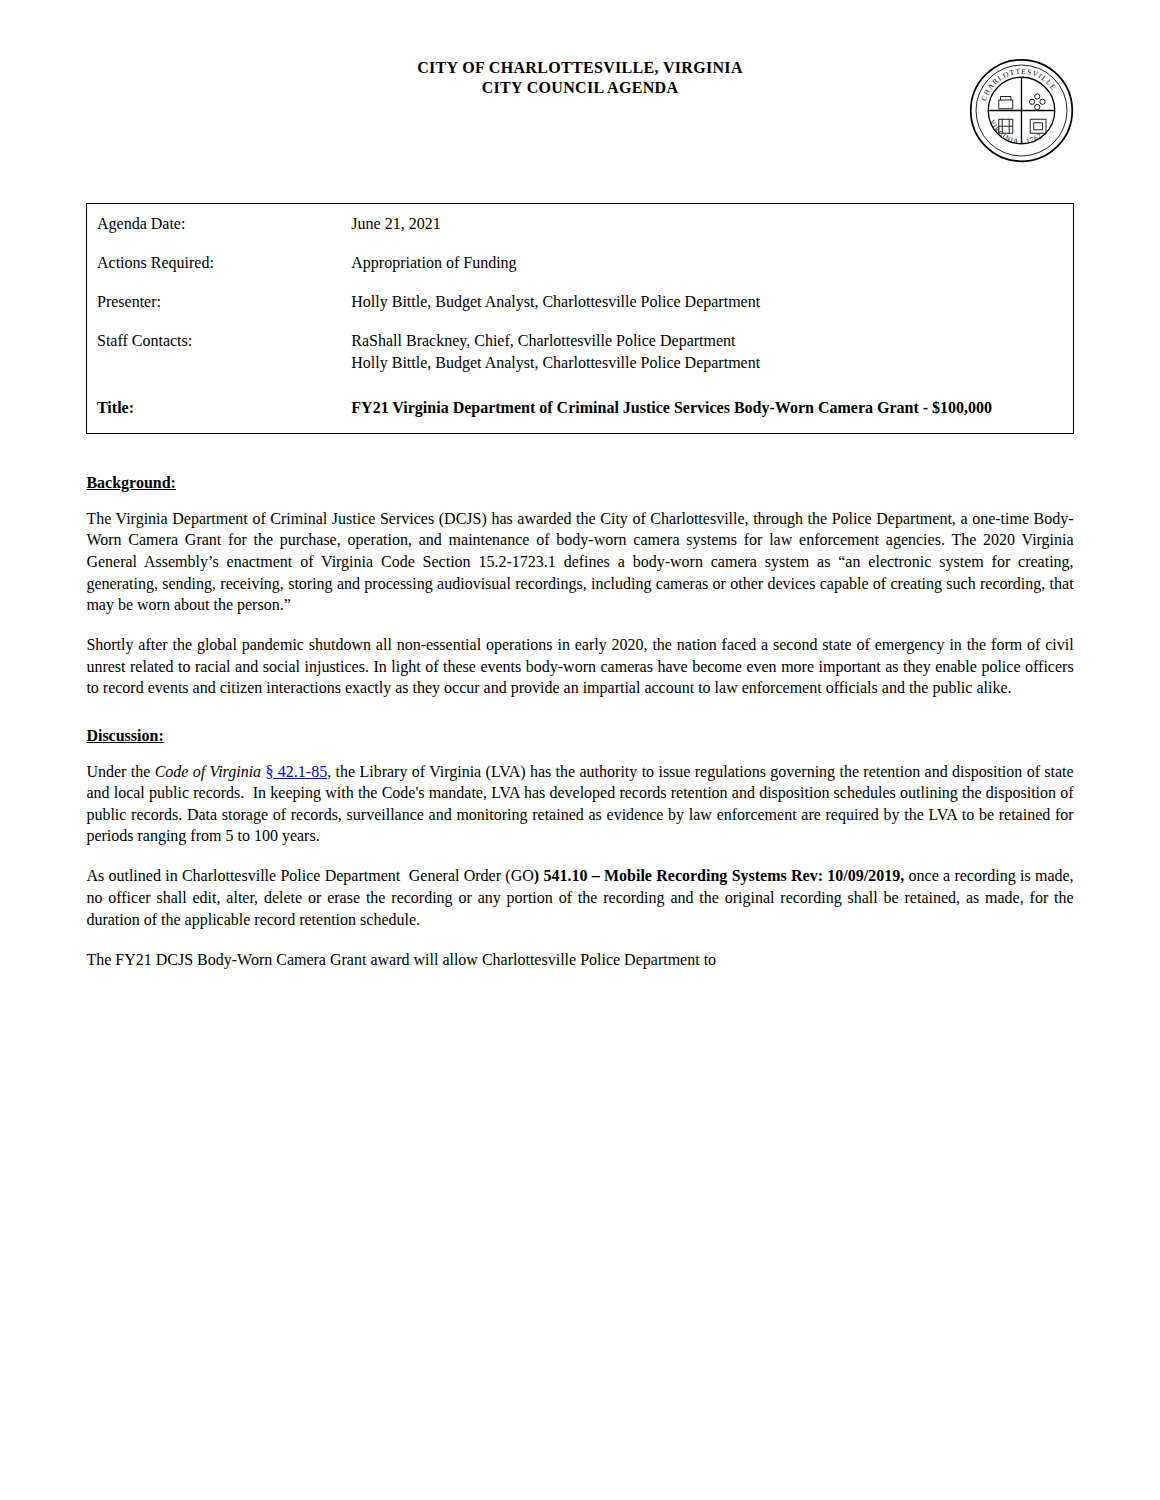CHARLOTTESVILLE VIRGINIA · 1762
CITY OF CHARLOTTESVILLE, VIRGINIA
CITY COUNCIL AGENDA
| Agenda Date: | June 21, 2021 |
| Actions Required: | Appropriation of Funding |
| Presenter: | Holly Bittle, Budget Analyst, Charlottesville Police Department |
| Staff Contacts: | RaShall Brackney, Chief, Charlottesville Police Department Holly Bittle, Budget Analyst, Charlottesville Police Department |
| Title: | FY21 Virginia Department of Criminal Justice Services Body-Worn Camera Grant - $100,000 |
Background:
The Virginia Department of Criminal Justice Services (DCJS) has awarded the City of Charlottesville, through the Police Department, a one-time Body-Worn Camera Grant for the purchase, operation, and maintenance of body-worn camera systems for law enforcement agencies. The 2020 Virginia General Assembly’s enactment of Virginia Code Section 15.2-1723.1 defines a body-worn camera system as “an electronic system for creating, generating, sending, receiving, storing and processing audiovisual recordings, including cameras or other devices capable of creating such recording, that may be worn about the person.”
Shortly after the global pandemic shutdown all non-essential operations in early 2020, the nation faced a second state of emergency in the form of civil unrest related to racial and social injustices. In light of these events body-worn cameras have become even more important as they enable police officers to record events and citizen interactions exactly as they occur and provide an impartial account to law enforcement officials and the public alike.
Discussion:
Under the Code of Virginia § 42.1-85, the Library of Virginia (LVA) has the authority to issue regulations governing the retention and disposition of state and local public records. In keeping with the Code's mandate, LVA has developed records retention and disposition schedules outlining the disposition of public records. Data storage of records, surveillance and monitoring retained as evidence by law enforcement are required by the LVA to be retained for periods ranging from 5 to 100 years.
As outlined in Charlottesville Police Department General Order (GO) 541.10 – Mobile Recording Systems Rev: 10/09/2019, once a recording is made, no officer shall edit, alter, delete or erase the recording or any portion of the recording and the original recording shall be retained, as made, for the duration of the applicable record retention schedule.
The FY21 DCJS Body-Worn Camera Grant award will allow Charlottesville Police Department to